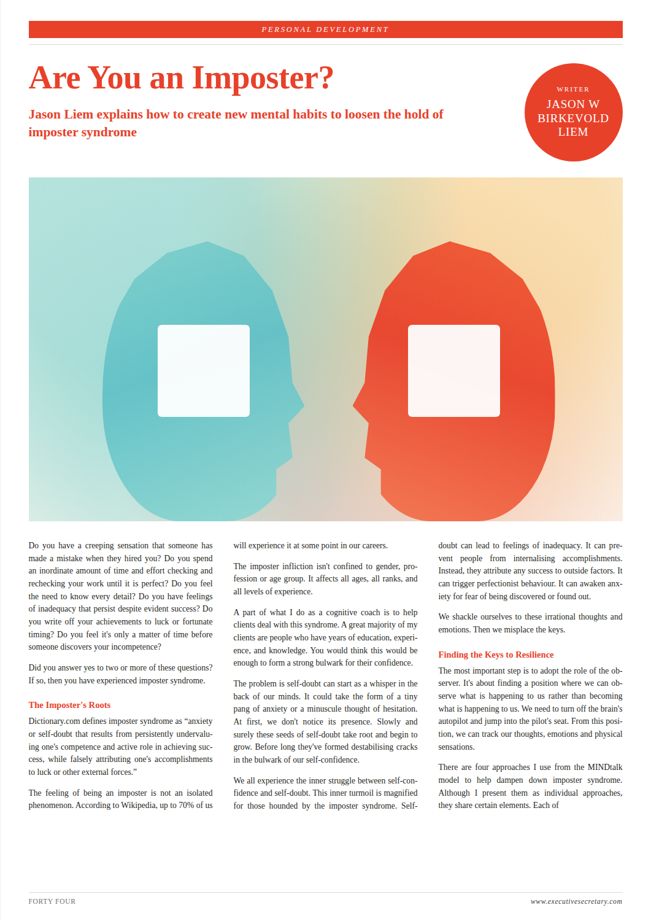Personal Development
Are You an Imposter?
Jason Liem explains how to create new mental habits to loosen the hold of imposter syndrome
Writer
Jason W
Birkevold
Liem
Do you have a creeping sensation that someone has made a mistake when they hired you? Do you spend an inordinate amount of time and effort checking and rechecking your work until it is perfect? Do you feel the need to know every detail? Do you have feelings of inadequacy that persist despite evident success? Do you write off your achievements to luck or fortunate timing? Do you feel it's only a matter of time before someone discovers your incompetence?
Did you answer yes to two or more of these questions? If so, then you have experienced imposter syndrome.
The Imposter's Roots
Dictionary.com defines imposter syndrome as “anxiety or self-doubt that results from persistently undervaluing one's competence and active role in achieving success, while falsely attributing one's accomplishments to luck or other external forces.”
The feeling of being an imposter is not an isolated phenomenon. According to Wikipedia, up to 70% of us will experience it at some point in our careers.
The imposter infliction isn't confined to gender, profession or age group. It affects all ages, all ranks, and all levels of experience.
A part of what I do as a cognitive coach is to help clients deal with this syndrome. A great majority of my clients are people who have years of education, experience, and knowledge. You would think this would be enough to form a strong bulwark for their confidence.
The problem is self-doubt can start as a whisper in the back of our minds. It could take the form of a tiny pang of anxiety or a minuscule thought of hesitation. At first, we don't notice its presence. Slowly and surely these seeds of self-doubt take root and begin to grow. Before long they've formed destabilising cracks in the bulwark of our self-confidence.
We all experience the inner struggle between self-confidence and self-doubt. This inner turmoil is magnified for those hounded by the imposter syndrome. Self-doubt can lead to feelings of inadequacy. It can prevent people from internalising accomplishments. Instead, they attribute any success to outside factors. It can trigger perfectionist behaviour. It can awaken anxiety for fear of being discovered or found out.
We shackle ourselves to these irrational thoughts and emotions. Then we misplace the keys.
Finding the Keys to Resilience
The most important step is to adopt the role of the observer. It's about finding a position where we can observe what is happening to us rather than becoming what is happening to us. We need to turn off the brain's autopilot and jump into the pilot's seat. From this position, we can track our thoughts, emotions and physical sensations.
There are four approaches I use from the MINDtalk model to help dampen down imposter syndrome. Although I present them as individual approaches, they share certain elements. Each of
Forty Four www.executivesecretary.com